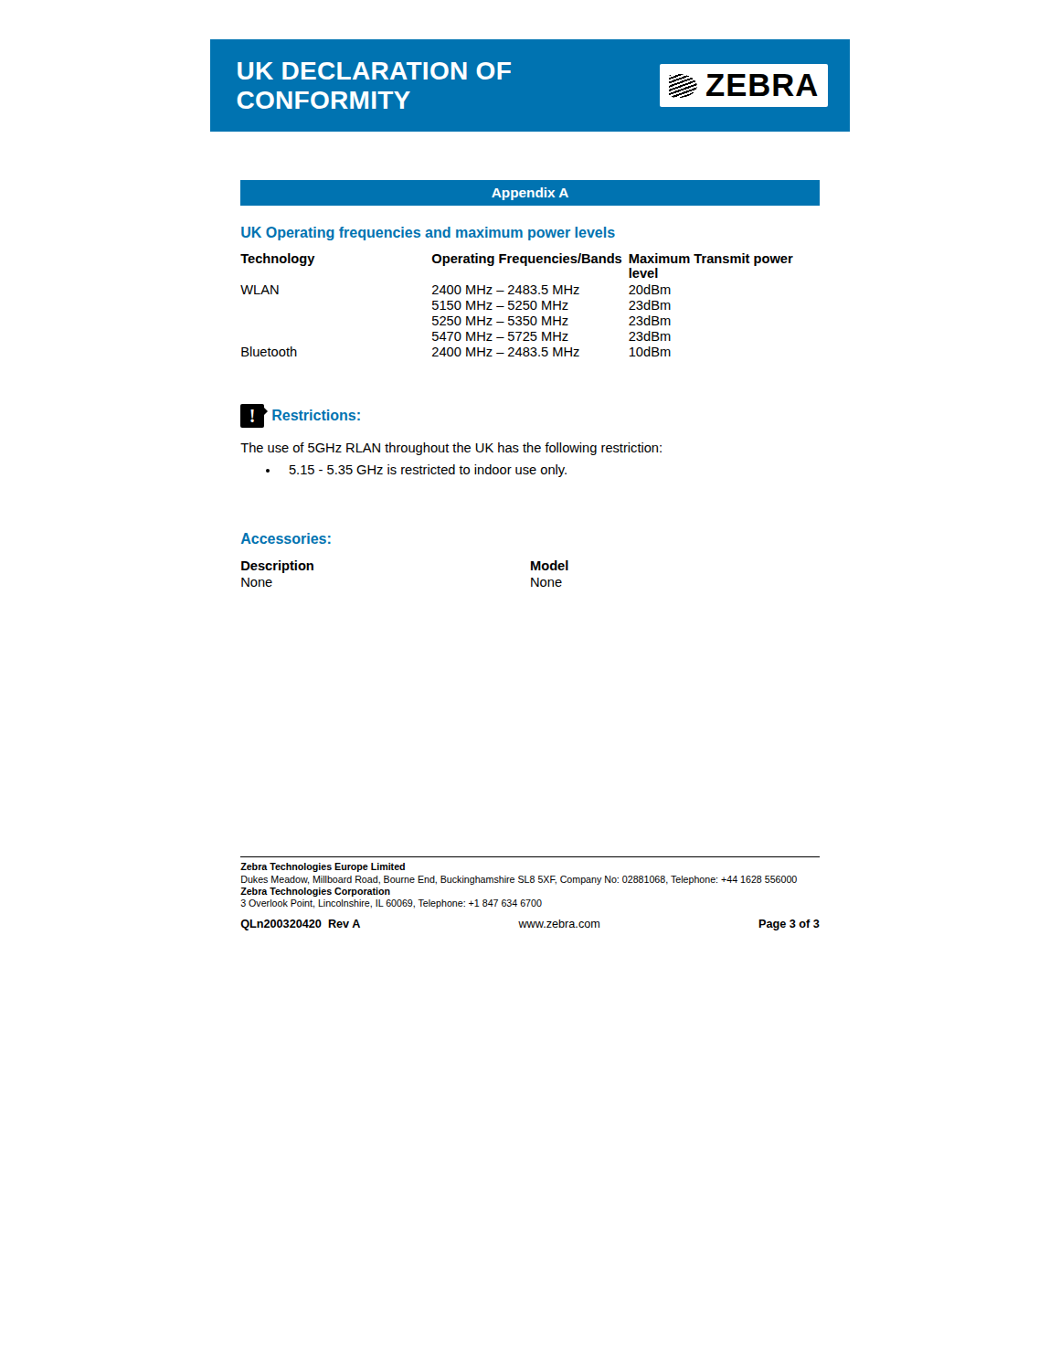UK DECLARATION OF CONFORMITY
ZEBRA
Appendix A
UK Operating frequencies and maximum power levels
| Technology | Operating Frequencies/Bands | Maximum Transmit power level |
| --- | --- | --- |
| WLAN | 2400 MHz – 2483.5 MHz | 20dBm |
| | 5150 MHz – 5250 MHz | 23dBm |
| | 5250 MHz – 5350 MHz | 23dBm |
| | 5470 MHz – 5725 MHz | 23dBm |
| Bluetooth | 2400 MHz – 2483.5 MHz | 10dBm |
!Restrictions:
The use of 5GHz RLAN throughout the UK has the following restriction:
5.15 - 5.35 GHz is restricted to indoor use only.
Accessories:
| Description | Model |
| --- | --- |
| None | None |
Zebra Technologies Europe Limited
Dukes Meadow, Millboard Road, Bourne End, Buckinghamshire SL8 5XF, Company No: 02881068, Telephone: +44 1628 556000
Zebra Technologies Corporation
3 Overlook Point, Lincolnshire, IL 60069, Telephone: +1 847 634 6700
QLn200320420 Rev A www.zebra.com Page 3 of 3